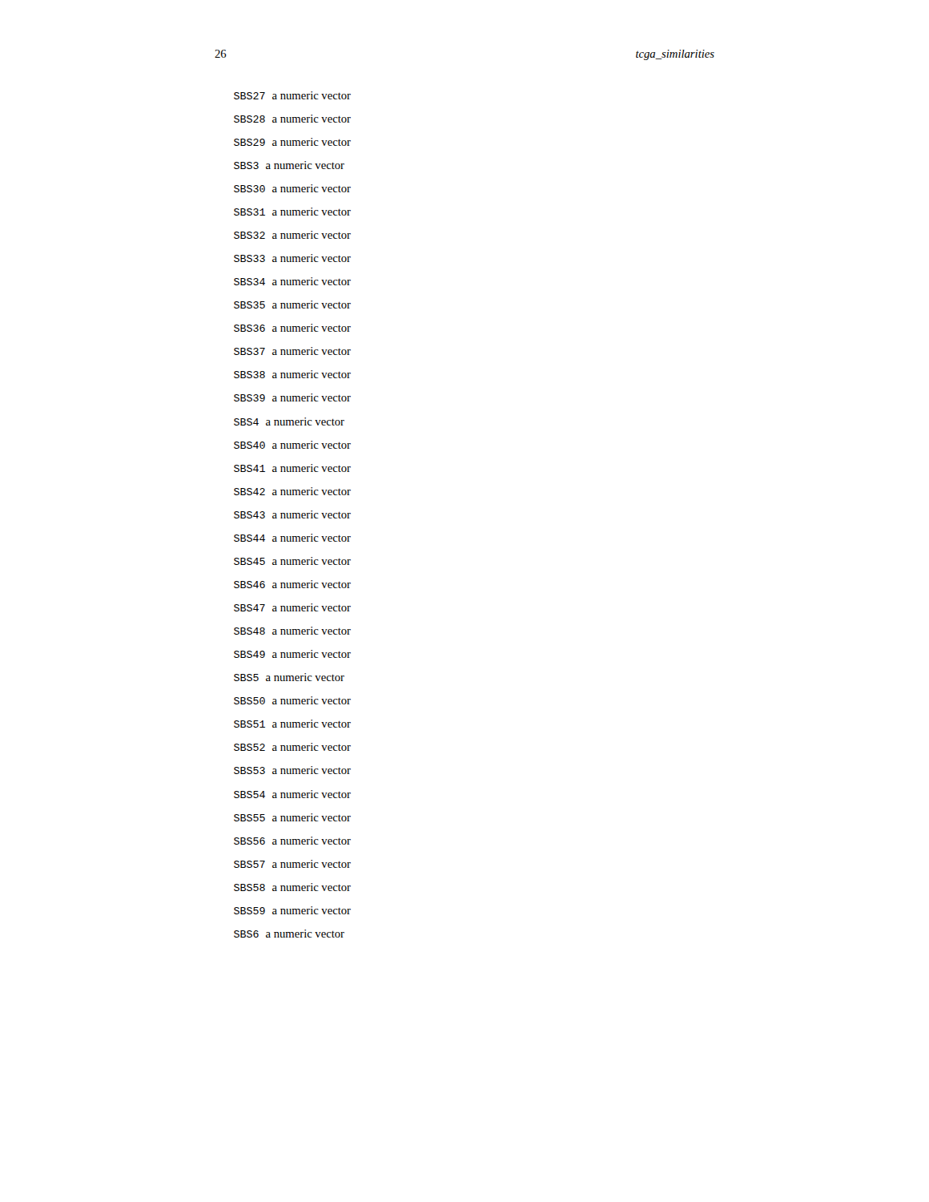26 tcga_similarities
SBS27
a numeric vector
SBS28
a numeric vector
SBS29
a numeric vector
SBS3
a numeric vector
SBS30
a numeric vector
SBS31
a numeric vector
SBS32
a numeric vector
SBS33
a numeric vector
SBS34
a numeric vector
SBS35
a numeric vector
SBS36
a numeric vector
SBS37
a numeric vector
SBS38
a numeric vector
SBS39
a numeric vector
SBS4
a numeric vector
SBS40
a numeric vector
SBS41
a numeric vector
SBS42
a numeric vector
SBS43
a numeric vector
SBS44
a numeric vector
SBS45
a numeric vector
SBS46
a numeric vector
SBS47
a numeric vector
SBS48
a numeric vector
SBS49
a numeric vector
SBS5
a numeric vector
SBS50
a numeric vector
SBS51
a numeric vector
SBS52
a numeric vector
SBS53
a numeric vector
SBS54
a numeric vector
SBS55
a numeric vector
SBS56
a numeric vector
SBS57
a numeric vector
SBS58
a numeric vector
SBS59
a numeric vector
SBS6
a numeric vector